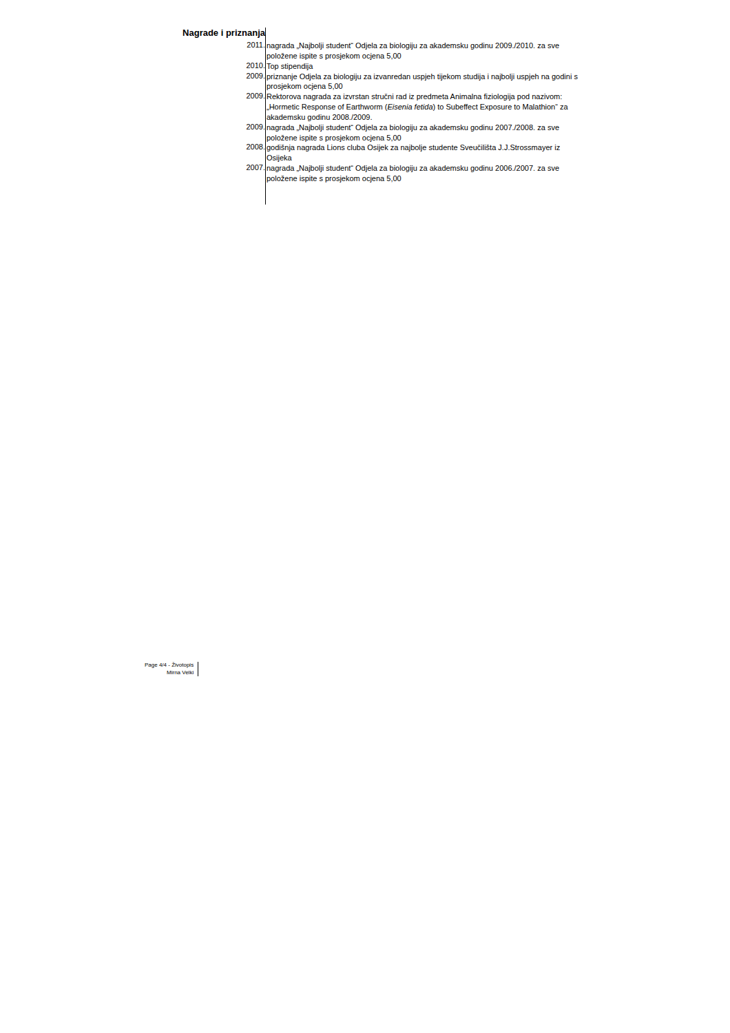| Nagrade i priznanja | | |
| 2011. | | nagrada „Najbolji student“ Odjela za biologiju za akademsku godinu 2009./2010. za sve položene ispite s prosjekom ocjena 5,00 |
| 2010. | | Top stipendija |
| 2009. | | priznanje Odjela za biologiju za izvanredan uspjeh tijekom studija i najbolji uspjeh na godini s prosjekom ocjena 5,00 |
| 2009. | | Rektorova nagrada za izvrstan stručni rad iz predmeta Animalna fiziologija pod nazivom: „Hormetic Response of Earthworm ( Eisenia fetida ) to Subeffect Exposure to Malathion“ za akademsku godinu 2008./2009. |
| 2009. | | nagrada „Najbolji student“ Odjela za biologiju za akademsku godinu 2007./2008. za sve položene ispite s prosjekom ocjena 5,00 |
| 2008. | | godišnja nagrada Lions cluba Osijek za najbolje studente Sveučilišta J.J.Strossmayer iz Osijeka |
| 2007. | | nagrada „Najbolji student“ Odjela za biologiju za akademsku godinu 2006./2007. za sve položene ispite s prosjekom ocjena 5,00 |
Page 4/4 - Životopis
Mirna Velki